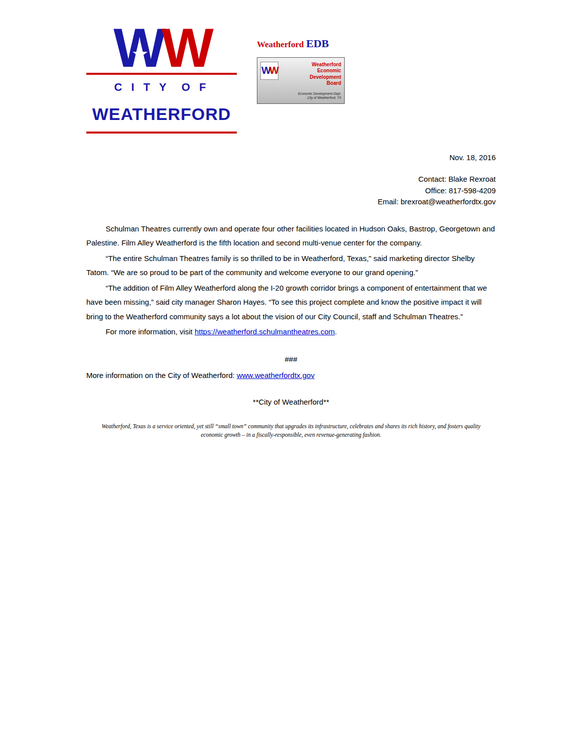WW ★
C I T Y O F
WEATHERFORD
Weatherford EDB
WW
Weatherford
Economic
Development
Board
Economic Development Dept.
City of Weatherford, TX
Nov. 18, 2016
Contact: Blake Rexroat
Office: 817-598-4209
Email: brexroat@weatherfordtx.gov
Schulman Theatres currently own and operate four other facilities located in Hudson Oaks, Bastrop, Georgetown and Palestine. Film Alley Weatherford is the fifth location and second multi-venue center for the company.
“The entire Schulman Theatres family is so thrilled to be in Weatherford, Texas," said marketing director Shelby Tatom. “We are so proud to be part of the community and welcome everyone to our grand opening.”
“The addition of Film Alley Weatherford along the I-20 growth corridor brings a component of entertainment that we have been missing,” said city manager Sharon Hayes. “To see this project complete and know the positive impact it will bring to the Weatherford community says a lot about the vision of our City Council, staff and Schulman Theatres.”
For more information, visit https://weatherford.schulmantheatres.com.
###
More information on the City of Weatherford: www.weatherfordtx.gov
**City of Weatherford**
Weatherford, Texas is a service oriented, yet still “small town” community that upgrades its infrastructure, celebrates and shares its rich history, and fosters quality economic growth – in a fiscally-responsible, even revenue-generating fashion.